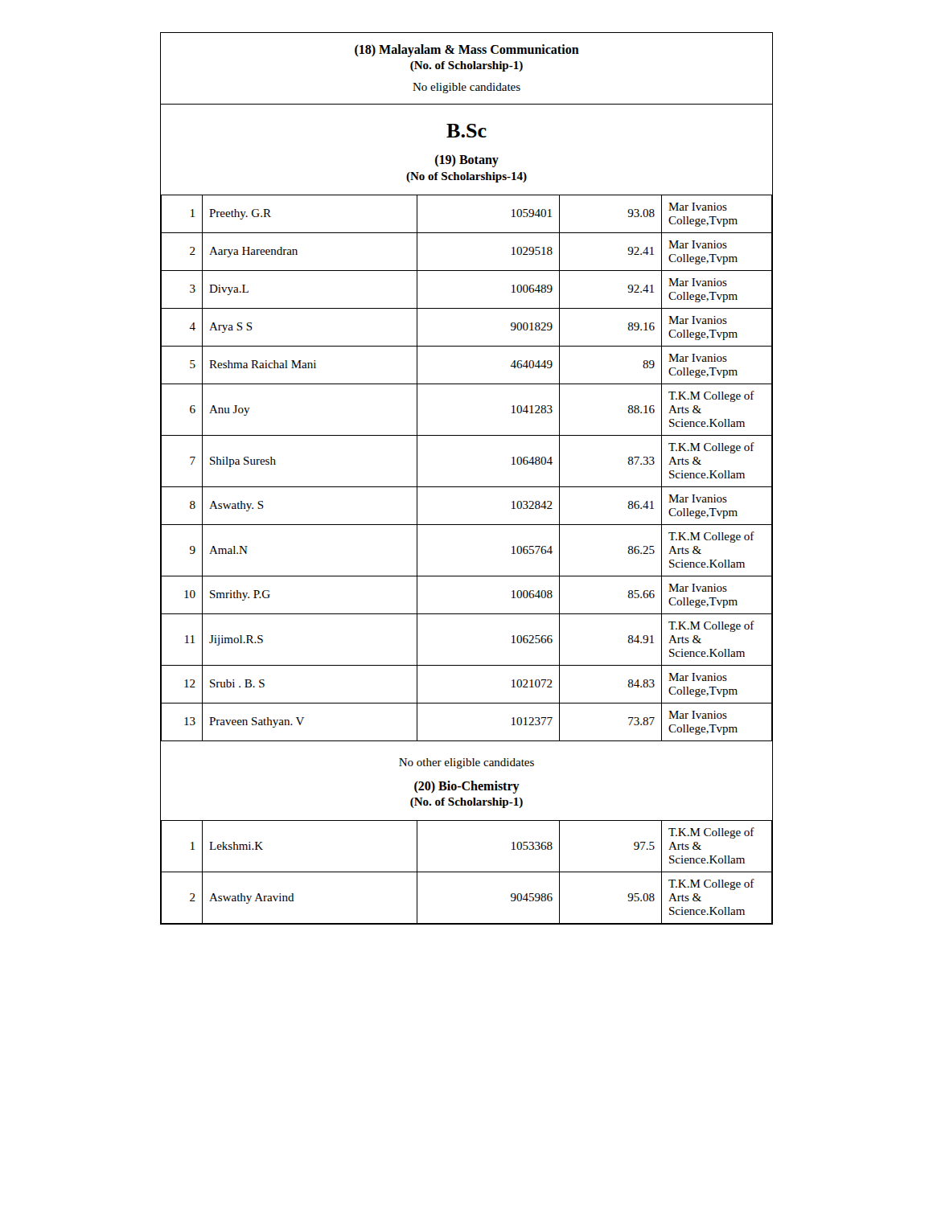| (18) Malayalam & Mass Communication (No. of Scholarship-1) |
| No eligible candidates |
| B.Sc |
| (19) Botany (No of Scholarships-14) |
| 1 | Preethy. G.R | 1059401 | 93.08 | Mar Ivanios College,Tvpm |
| 2 | Aarya Hareendran | 1029518 | 92.41 | Mar Ivanios College,Tvpm |
| 3 | Divya.L | 1006489 | 92.41 | Mar Ivanios College,Tvpm |
| 4 | Arya S S | 9001829 | 89.16 | Mar Ivanios College,Tvpm |
| 5 | Reshma Raichal Mani | 4640449 | 89 | Mar Ivanios College,Tvpm |
| 6 | Anu Joy | 1041283 | 88.16 | T.K.M College of Arts & Science.Kollam |
| 7 | Shilpa Suresh | 1064804 | 87.33 | T.K.M College of Arts & Science.Kollam |
| 8 | Aswathy. S | 1032842 | 86.41 | Mar Ivanios College,Tvpm |
| 9 | Amal.N | 1065764 | 86.25 | T.K.M College of Arts & Science.Kollam |
| 10 | Smrithy. P.G | 1006408 | 85.66 | Mar Ivanios College,Tvpm |
| 11 | Jijimol.R.S | 1062566 | 84.91 | T.K.M College of Arts & Science.Kollam |
| 12 | Srubi . B. S | 1021072 | 84.83 | Mar Ivanios College,Tvpm |
| 13 | Praveen Sathyan. V | 1012377 | 73.87 | Mar Ivanios College,Tvpm |
| No other eligible candidates |
| (20) Bio-Chemistry (No. of Scholarship-1) |
| 1 | Lekshmi.K | 1053368 | 97.5 | T.K.M College of Arts & Science.Kollam |
| 2 | Aswathy Aravind | 9045986 | 95.08 | T.K.M College of Arts & Science.Kollam |